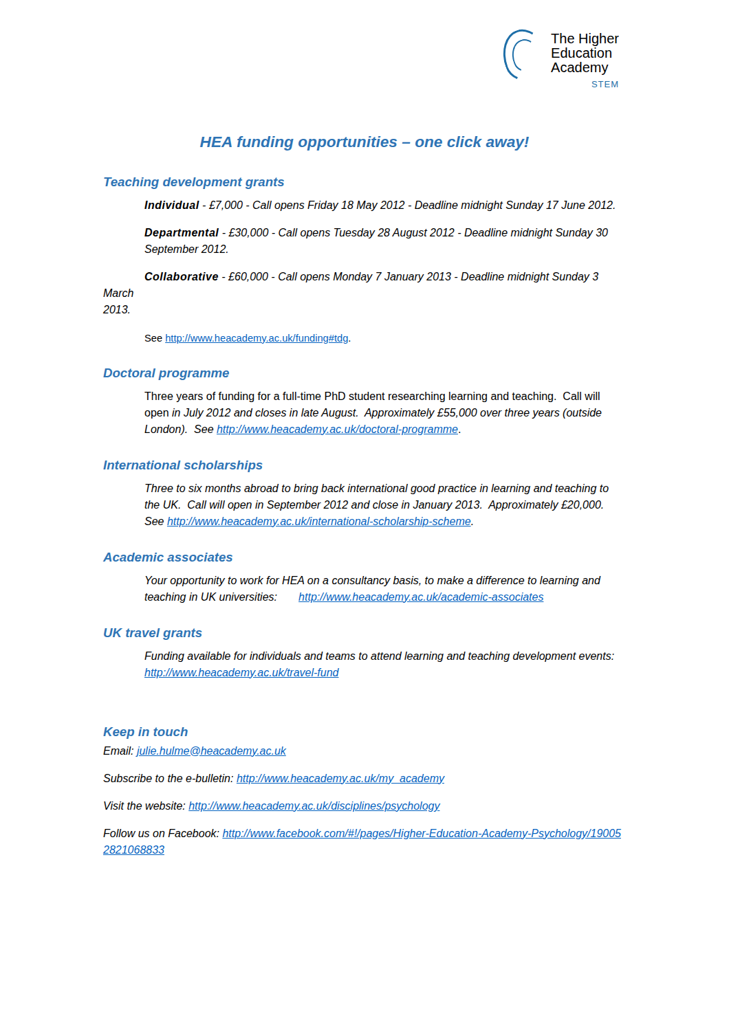The Higher Education Academy
STEM
HEA funding opportunities – one click away!
Teaching development grants
Individual - £7,000 - Call opens Friday 18 May 2012 - Deadline midnight Sunday 17 June 2012.
Departmental - £30,000 - Call opens Tuesday 28 August 2012 - Deadline midnight Sunday 30 September 2012.
Collaborative - £60,000 - Call opens Monday 7 January 2013 - Deadline midnight Sunday 3 March
2013.
See http://www.heacademy.ac.uk/funding#tdg.
Doctoral programme
Three years of funding for a full-time PhD student researching learning and teaching. Call will open in July 2012 and closes in late August. Approximately £55,000 over three years (outside London). See http://www.heacademy.ac.uk/doctoral-programme.
International scholarships
Three to six months abroad to bring back international good practice in learning and teaching to the UK. Call will open in September 2012 and close in January 2013. Approximately £20,000. See http://www.heacademy.ac.uk/international-scholarship-scheme.
Academic associates
Your opportunity to work for HEA on a consultancy basis, to make a difference to learning and teaching in UK universities: http://www.heacademy.ac.uk/academic-associates
UK travel grants
Funding available for individuals and teams to attend learning and teaching development events: http://www.heacademy.ac.uk/travel-fund
Keep in touch
Email: julie.hulme@heacademy.ac.uk
Subscribe to the e-bulletin: http://www.heacademy.ac.uk/my_academy
Visit the website: http://www.heacademy.ac.uk/disciplines/psychology
Follow us on Facebook: http://www.facebook.com/#!/pages/Higher-Education-Academy-Psychology/190052821068833